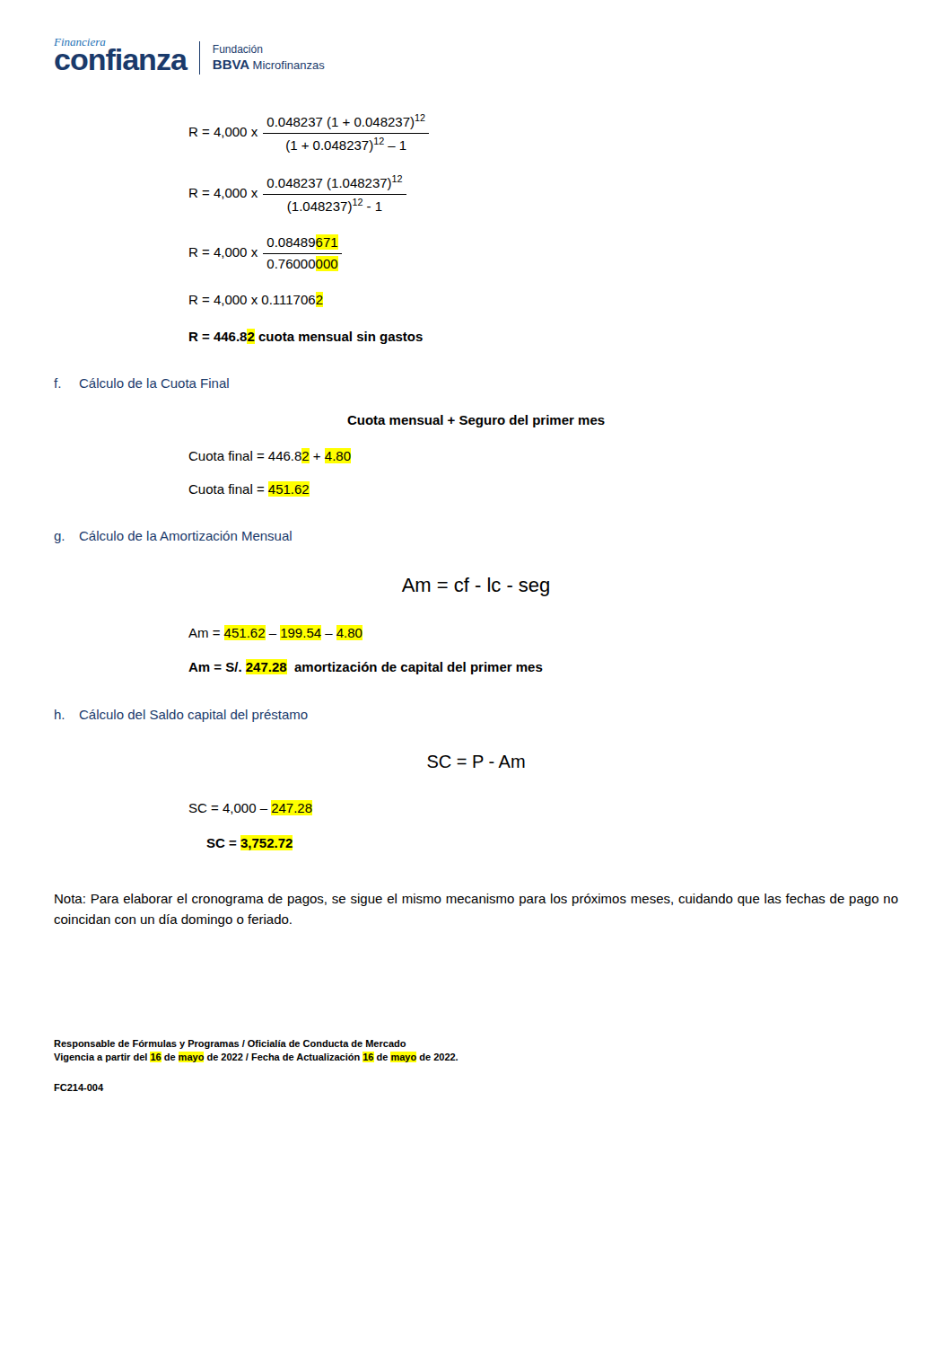Financiera
confianza
Fundación
BBVA Microfinanzas
R = 4,000 x 0.048237 (1 + 0.048237)12 (1 + 0.048237)12 – 1
R = 4,000 x 0.048237 (1.048237)12 (1.048237)12 - 1
R = 4,000 x 0.08489671 0.76000000
R = 4,000 x 0.1117062
R = 446.82 cuota mensual sin gastos
f. Cálculo de la Cuota Final
Cuota mensual + Seguro del primer mes
Cuota final = 446.82 + 4.80
Cuota final = 451.62
g. Cálculo de la Amortización Mensual
Am = cf - lc - seg
Am = 451.62 – 199.54 – 4.80
Am = S/. 247.28 amortización de capital del primer mes
h. Cálculo del Saldo capital del préstamo
SC = P - Am
SC = 4,000 – 247.28
SC = 3,752.72
Nota: Para elaborar el cronograma de pagos, se sigue el mismo mecanismo para los próximos meses, cuidando que las fechas de pago no coincidan con un día domingo o feriado.
Responsable de Fórmulas y Programas / Oficialía de Conducta de Mercado
Vigencia a partir del 16 de mayo de 2022 / Fecha de Actualización 16 de mayo de 2022.
FC214-004